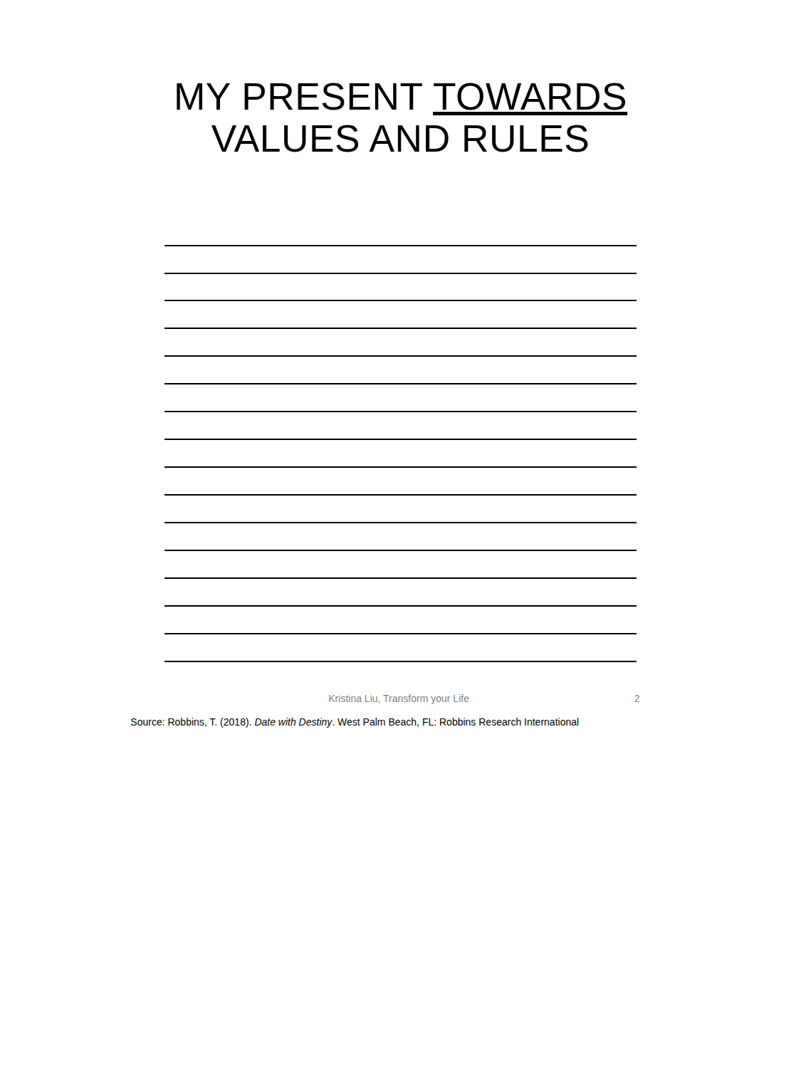MY PRESENT TOWARDS
VALUES AND RULES
Kristina Liu, Transform your Life
2
Source: Robbins, T. (2018). Date with Destiny. West Palm Beach, FL: Robbins Research International